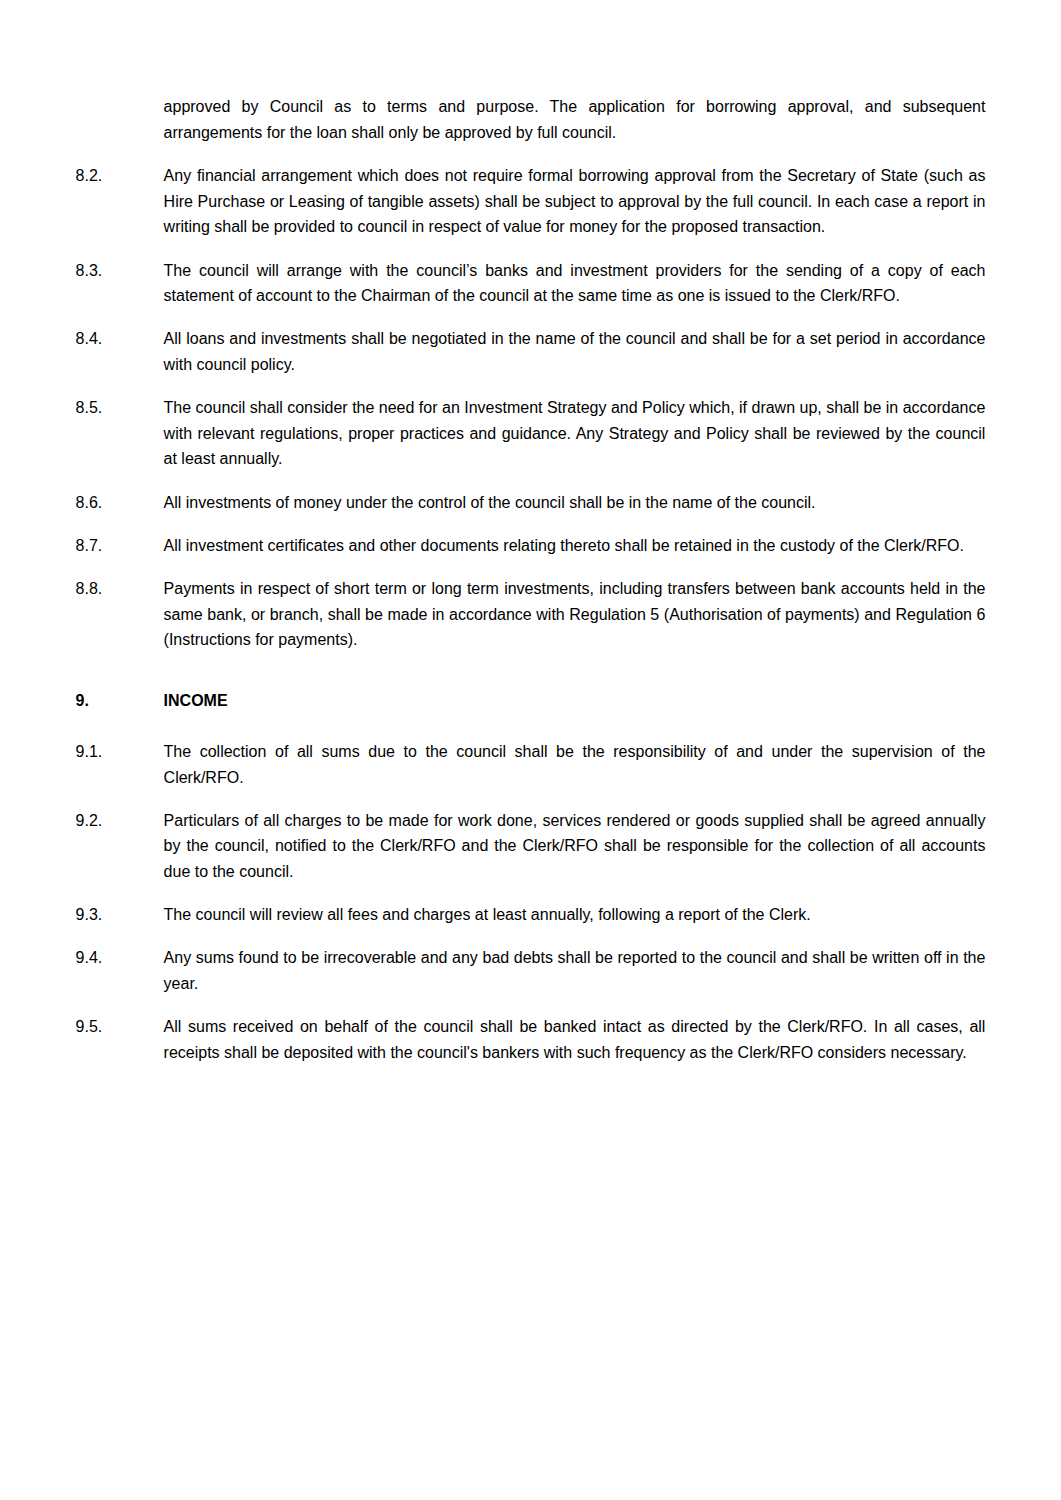approved by Council as to terms and purpose. The application for borrowing approval, and subsequent arrangements for the loan shall only be approved by full council.
8.2.
Any financial arrangement which does not require formal borrowing approval from the Secretary of State (such as Hire Purchase or Leasing of tangible assets) shall be subject to approval by the full council. In each case a report in writing shall be provided to council in respect of value for money for the proposed transaction.
8.3.
The council will arrange with the council’s banks and investment providers for the sending of a copy of each statement of account to the Chairman of the council at the same time as one is issued to the Clerk/RFO.
8.4.
All loans and investments shall be negotiated in the name of the council and shall be for a set period in accordance with council policy.
8.5.
The council shall consider the need for an Investment Strategy and Policy which, if drawn up, shall be in accordance with relevant regulations, proper practices and guidance. Any Strategy and Policy shall be reviewed by the council at least annually.
8.6.
All investments of money under the control of the council shall be in the name of the council.
8.7.
All investment certificates and other documents relating thereto shall be retained in the custody of the Clerk/RFO.
8.8.
Payments in respect of short term or long term investments, including transfers between bank accounts held in the same bank, or branch, shall be made in accordance with Regulation 5 (Authorisation of payments) and Regulation 6 (Instructions for payments).
9. INCOME
9.1.
The collection of all sums due to the council shall be the responsibility of and under the supervision of the Clerk/RFO.
9.2.
Particulars of all charges to be made for work done, services rendered or goods supplied shall be agreed annually by the council, notified to the Clerk/RFO and the Clerk/RFO shall be responsible for the collection of all accounts due to the council.
9.3.
The council will review all fees and charges at least annually, following a report of the Clerk.
9.4.
Any sums found to be irrecoverable and any bad debts shall be reported to the council and shall be written off in the year.
9.5.
All sums received on behalf of the council shall be banked intact as directed by the Clerk/RFO. In all cases, all receipts shall be deposited with the council's bankers with such frequency as the Clerk/RFO considers necessary.